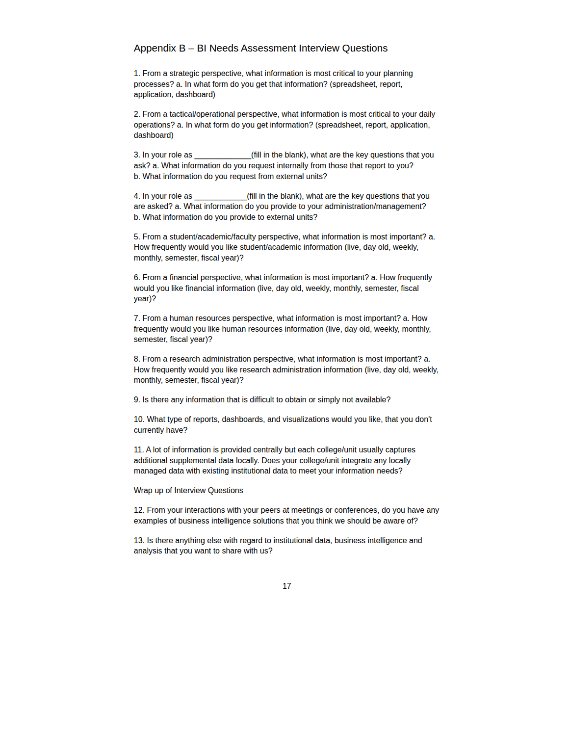Appendix B – BI Needs Assessment Interview Questions
1. From a strategic perspective, what information is most critical to your planning processes? a. In what form do you get that information? (spreadsheet, report, application, dashboard)
2. From a tactical/operational perspective, what information is most critical to your daily operations? a. In what form do you get information? (spreadsheet, report, application, dashboard)
3. In your role as _____________(fill in the blank), what are the key questions that you ask? a. What information do you request internally from those that report to you?
b. What information do you request from external units?
4. In your role as ____________(fill in the blank), what are the key questions that you are asked? a. What information do you provide to your administration/management?
b. What information do you provide to external units?
5. From a student/academic/faculty perspective, what information is most important? a. How frequently would you like student/academic information (live, day old, weekly, monthly, semester, fiscal year)?
6. From a financial perspective, what information is most important? a. How frequently would you like financial information (live, day old, weekly, monthly, semester, fiscal year)?
7. From a human resources perspective, what information is most important? a. How frequently would you like human resources information (live, day old, weekly, monthly, semester, fiscal year)?
8. From a research administration perspective, what information is most important? a. How frequently would you like research administration information (live, day old, weekly, monthly, semester, fiscal year)?
9. Is there any information that is difficult to obtain or simply not available?
10. What type of reports, dashboards, and visualizations would you like, that you don't currently have?
11. A lot of information is provided centrally but each college/unit usually captures additional supplemental data locally. Does your college/unit integrate any locally managed data with existing institutional data to meet your information needs?
Wrap up of Interview Questions
12. From your interactions with your peers at meetings or conferences, do you have any examples of business intelligence solutions that you think we should be aware of?
13. Is there anything else with regard to institutional data, business intelligence and analysis that you want to share with us?
17